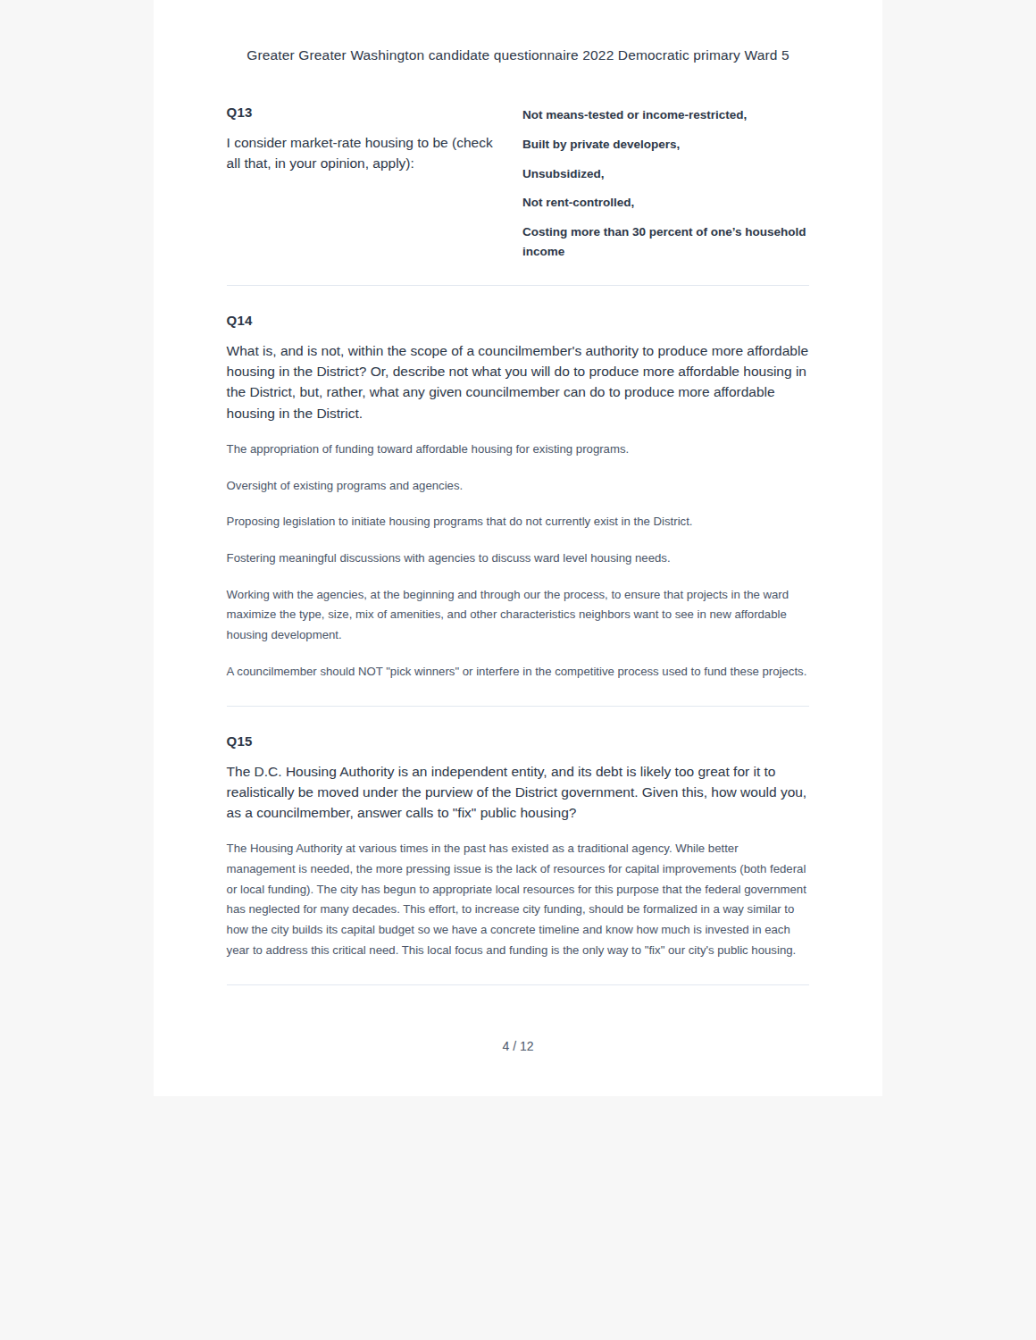Greater Greater Washington candidate questionnaire 2022 Democratic primary Ward 5
Q13
I consider market-rate housing to be (check all that, in your opinion, apply):
Not means-tested or income-restricted,
Built by private developers,
Unsubsidized,
Not rent-controlled,
Costing more than 30 percent of one’s household income
Q14
What is, and is not, within the scope of a councilmember's authority to produce more affordable housing in the District? Or, describe not what you will do to produce more affordable housing in the District, but, rather, what any given councilmember can do to produce more affordable housing in the District.
The appropriation of funding toward affordable housing for existing programs.
Oversight of existing programs and agencies.
Proposing legislation to initiate housing programs that do not currently exist in the District.
Fostering meaningful discussions with agencies to discuss ward level housing needs.
Working with the agencies, at the beginning and through our the process, to ensure that projects in the ward maximize the type, size, mix of amenities, and other characteristics neighbors want to see in new affordable housing development.
A councilmember should NOT "pick winners" or interfere in the competitive process used to fund these projects.
Q15
The D.C. Housing Authority is an independent entity, and its debt is likely too great for it to realistically be moved under the purview of the District government. Given this, how would you, as a councilmember, answer calls to "fix" public housing?
The Housing Authority at various times in the past has existed as a traditional agency. While better management is needed, the more pressing issue is the lack of resources for capital improvements (both federal or local funding). The city has begun to appropriate local resources for this purpose that the federal government has neglected for many decades. This effort, to increase city funding, should be formalized in a way similar to how the city builds its capital budget so we have a concrete timeline and know how much is invested in each year to address this critical need. This local focus and funding is the only way to "fix" our city's public housing.
4 / 12